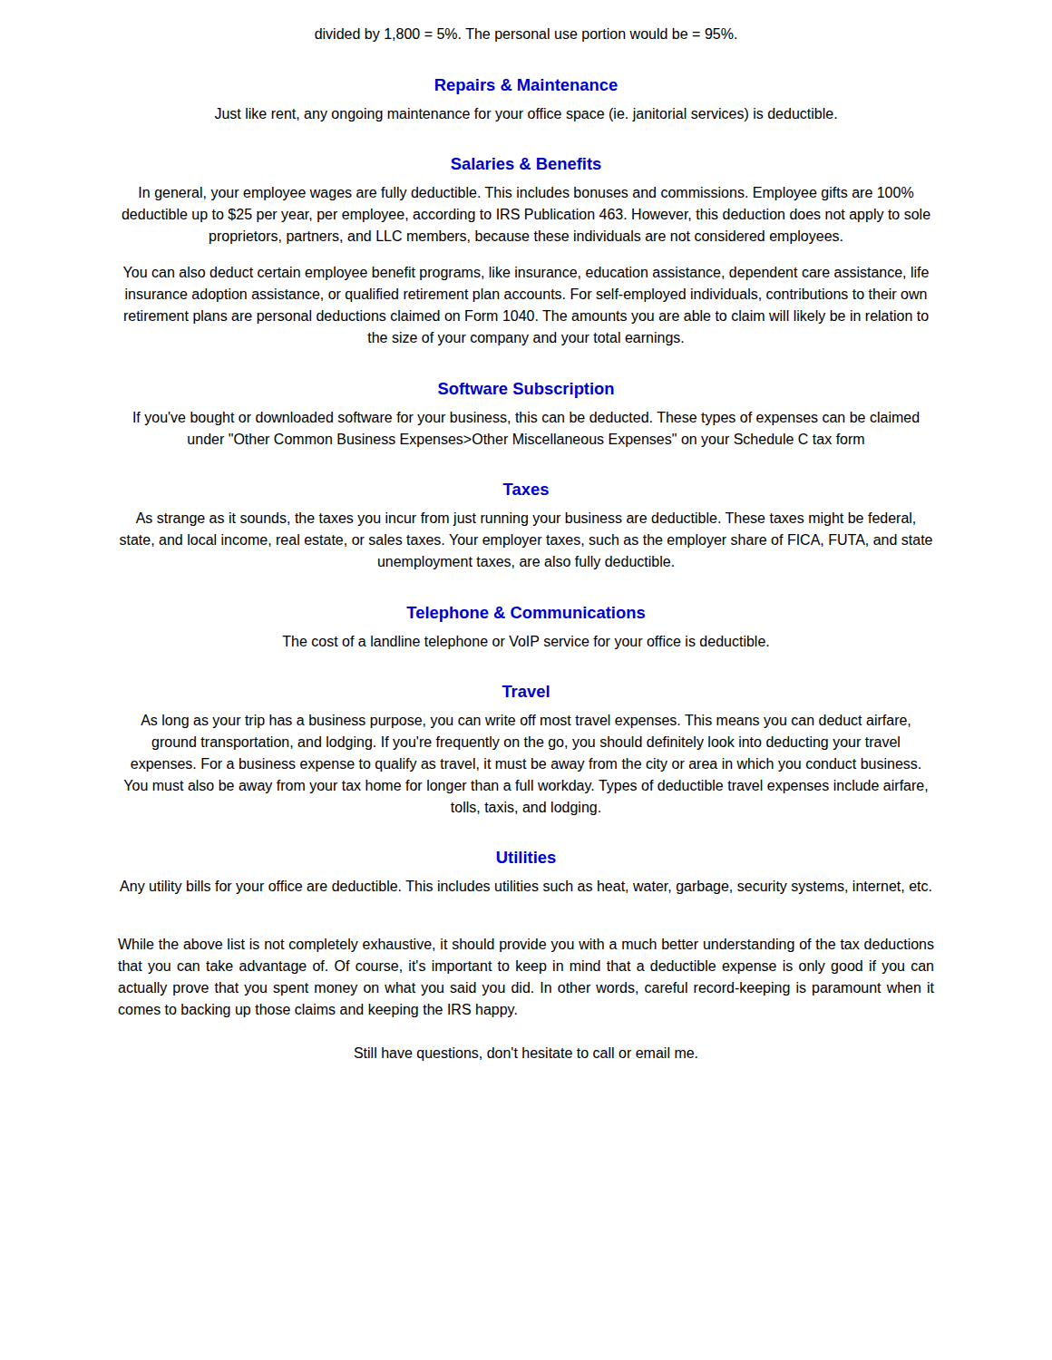divided by 1,800 = 5%. The personal use portion would be = 95%.
Repairs & Maintenance
Just like rent, any ongoing maintenance for your office space (ie. janitorial services) is deductible.
Salaries & Benefits
In general, your employee wages are fully deductible. This includes bonuses and commissions. Employee gifts are 100% deductible up to $25 per year, per employee, according to IRS Publication 463. However, this deduction does not apply to sole proprietors, partners, and LLC members, because these individuals are not considered employees.
You can also deduct certain employee benefit programs, like insurance, education assistance, dependent care assistance, life insurance adoption assistance, or qualified retirement plan accounts. For self-employed individuals, contributions to their own retirement plans are personal deductions claimed on Form 1040. The amounts you are able to claim will likely be in relation to the size of your company and your total earnings.
Software Subscription
If you've bought or downloaded software for your business, this can be deducted. These types of expenses can be claimed under "Other Common Business Expenses>Other Miscellaneous Expenses" on your Schedule C tax form
Taxes
As strange as it sounds, the taxes you incur from just running your business are deductible. These taxes might be federal, state, and local income, real estate, or sales taxes. Your employer taxes, such as the employer share of FICA, FUTA, and state unemployment taxes, are also fully deductible.
Telephone & Communications
The cost of a landline telephone or VoIP service for your office is deductible.
Travel
As long as your trip has a business purpose, you can write off most travel expenses. This means you can deduct airfare, ground transportation, and lodging. If you're frequently on the go, you should definitely look into deducting your travel expenses. For a business expense to qualify as travel, it must be away from the city or area in which you conduct business. You must also be away from your tax home for longer than a full workday. Types of deductible travel expenses include airfare, tolls, taxis, and lodging.
Utilities
Any utility bills for your office are deductible. This includes utilities such as heat, water, garbage, security systems, internet, etc.
While the above list is not completely exhaustive, it should provide you with a much better understanding of the tax deductions that you can take advantage of. Of course, it's important to keep in mind that a deductible expense is only good if you can actually prove that you spent money on what you said you did. In other words, careful record-keeping is paramount when it comes to backing up those claims and keeping the IRS happy.
Still have questions, don't hesitate to call or email me.